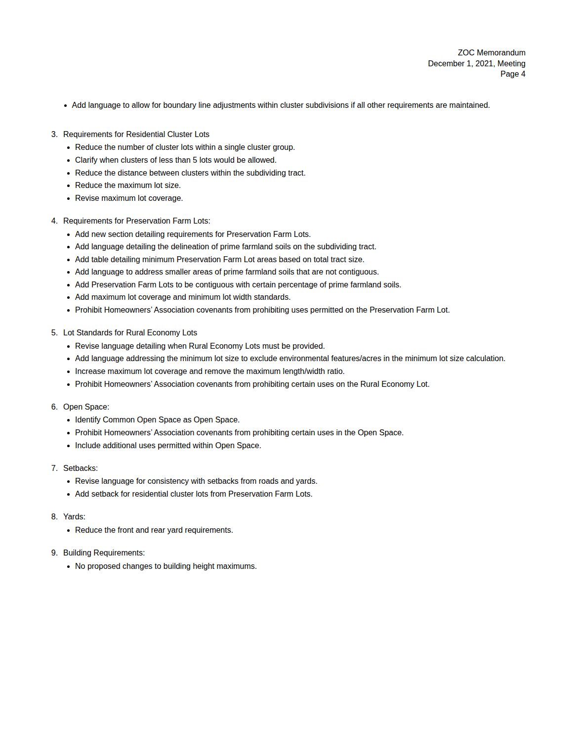ZOC Memorandum
December 1, 2021, Meeting
Page 4
Add language to allow for boundary line adjustments within cluster subdivisions if all other requirements are maintained.
Requirements for Residential Cluster Lots
Reduce the number of cluster lots within a single cluster group.
Clarify when clusters of less than 5 lots would be allowed.
Reduce the distance between clusters within the subdividing tract.
Reduce the maximum lot size.
Revise maximum lot coverage.
Requirements for Preservation Farm Lots:
Add new section detailing requirements for Preservation Farm Lots.
Add language detailing the delineation of prime farmland soils on the subdividing tract.
Add table detailing minimum Preservation Farm Lot areas based on total tract size.
Add language to address smaller areas of prime farmland soils that are not contiguous.
Add Preservation Farm Lots to be contiguous with certain percentage of prime farmland soils.
Add maximum lot coverage and minimum lot width standards.
Prohibit Homeowners’ Association covenants from prohibiting uses permitted on the Preservation Farm Lot.
Lot Standards for Rural Economy Lots
Revise language detailing when Rural Economy Lots must be provided.
Add language addressing the minimum lot size to exclude environmental features/acres in the minimum lot size calculation.
Increase maximum lot coverage and remove the maximum length/width ratio.
Prohibit Homeowners’ Association covenants from prohibiting certain uses on the Rural Economy Lot.
Open Space:
Identify Common Open Space as Open Space.
Prohibit Homeowners’ Association covenants from prohibiting certain uses in the Open Space.
Include additional uses permitted within Open Space.
Setbacks:
Revise language for consistency with setbacks from roads and yards.
Add setback for residential cluster lots from Preservation Farm Lots.
Yards:
Reduce the front and rear yard requirements.
Building Requirements:
No proposed changes to building height maximums.